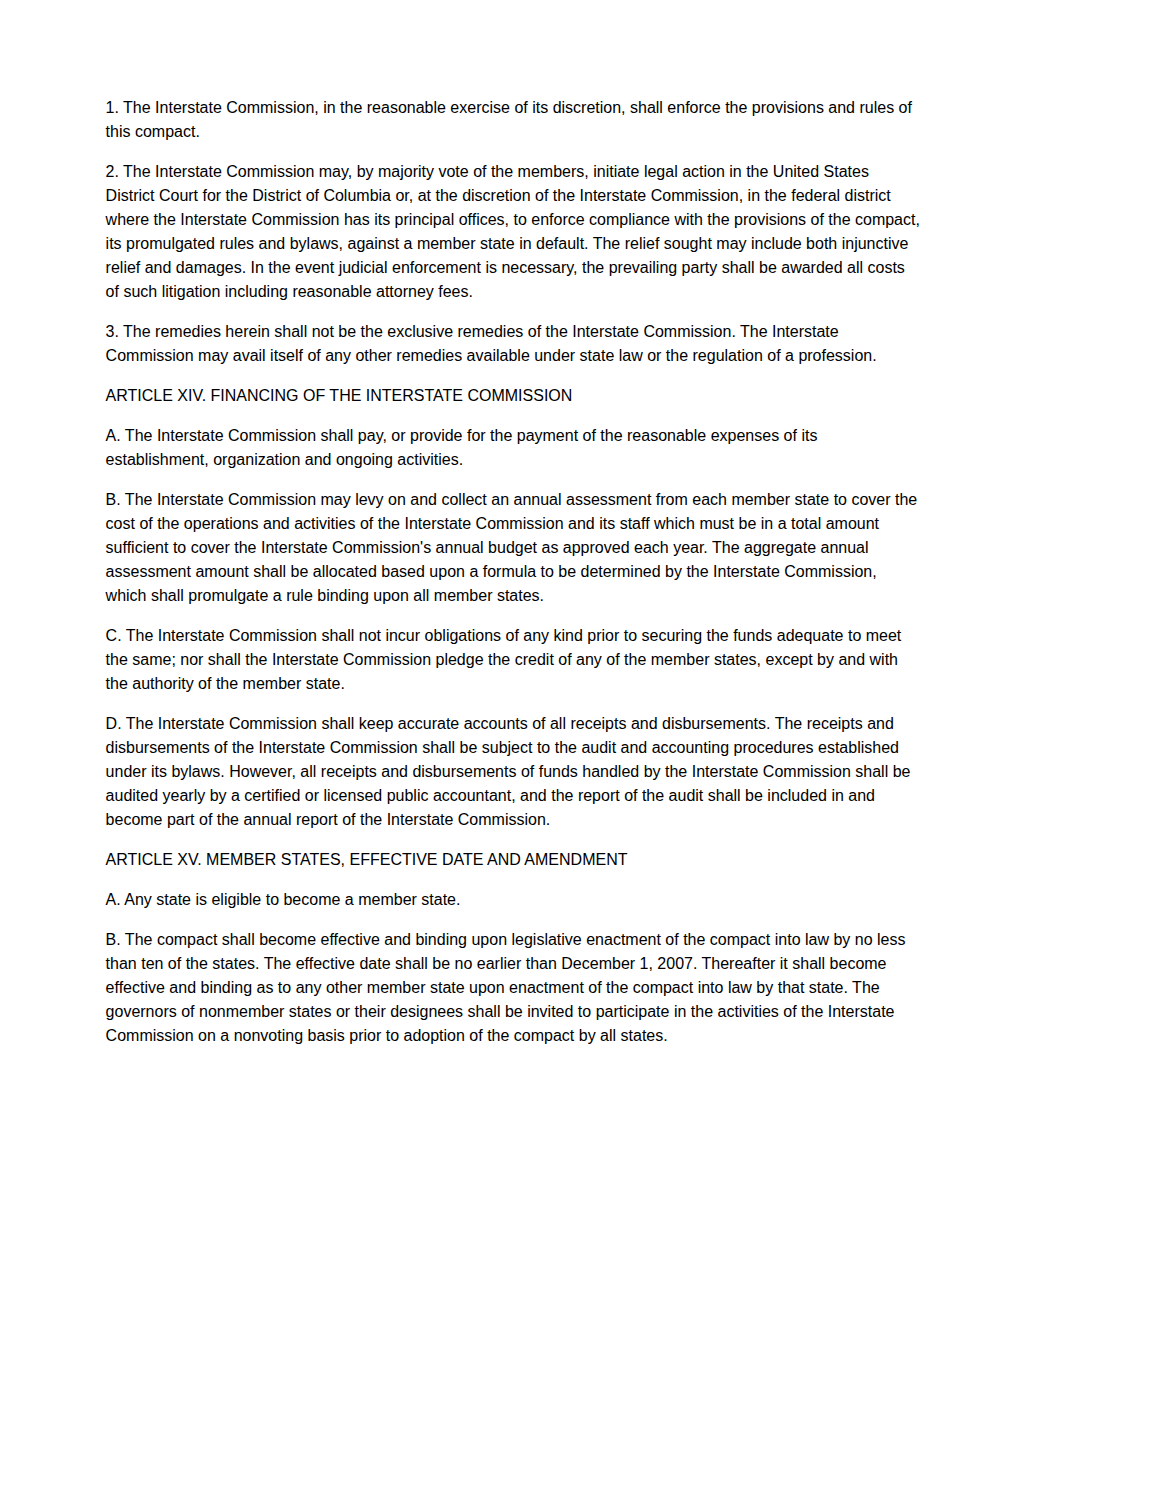1. The Interstate Commission, in the reasonable exercise of its discretion, shall enforce the provisions and rules of this compact.
2. The Interstate Commission may, by majority vote of the members, initiate legal action in the United States District Court for the District of Columbia or, at the discretion of the Interstate Commission, in the federal district where the Interstate Commission has its principal offices, to enforce compliance with the provisions of the compact, its promulgated rules and bylaws, against a member state in default. The relief sought may include both injunctive relief and damages. In the event judicial enforcement is necessary, the prevailing party shall be awarded all costs of such litigation including reasonable attorney fees.
3. The remedies herein shall not be the exclusive remedies of the Interstate Commission. The Interstate Commission may avail itself of any other remedies available under state law or the regulation of a profession.
ARTICLE XIV. FINANCING OF THE INTERSTATE COMMISSION
A. The Interstate Commission shall pay, or provide for the payment of the reasonable expenses of its establishment, organization and ongoing activities.
B. The Interstate Commission may levy on and collect an annual assessment from each member state to cover the cost of the operations and activities of the Interstate Commission and its staff which must be in a total amount sufficient to cover the Interstate Commission's annual budget as approved each year. The aggregate annual assessment amount shall be allocated based upon a formula to be determined by the Interstate Commission, which shall promulgate a rule binding upon all member states.
C. The Interstate Commission shall not incur obligations of any kind prior to securing the funds adequate to meet the same; nor shall the Interstate Commission pledge the credit of any of the member states, except by and with the authority of the member state.
D. The Interstate Commission shall keep accurate accounts of all receipts and disbursements. The receipts and disbursements of the Interstate Commission shall be subject to the audit and accounting procedures established under its bylaws. However, all receipts and disbursements of funds handled by the Interstate Commission shall be audited yearly by a certified or licensed public accountant, and the report of the audit shall be included in and become part of the annual report of the Interstate Commission.
ARTICLE XV. MEMBER STATES, EFFECTIVE DATE AND AMENDMENT
A. Any state is eligible to become a member state.
B. The compact shall become effective and binding upon legislative enactment of the compact into law by no less than ten of the states. The effective date shall be no earlier than December 1, 2007. Thereafter it shall become effective and binding as to any other member state upon enactment of the compact into law by that state. The governors of nonmember states or their designees shall be invited to participate in the activities of the Interstate Commission on a nonvoting basis prior to adoption of the compact by all states.